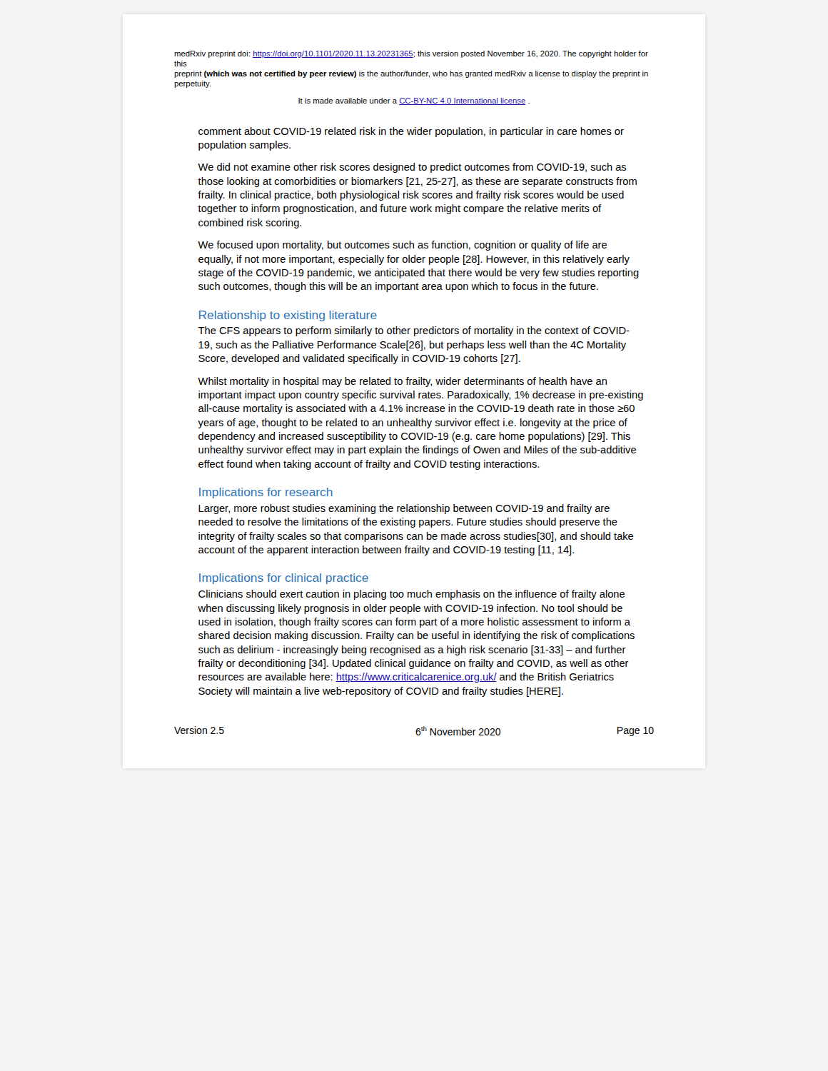medRxiv preprint doi: https://doi.org/10.1101/2020.11.13.20231365; this version posted November 16, 2020. The copyright holder for this
preprint (which was not certified by peer review) is the author/funder, who has granted medRxiv a license to display the preprint in perpetuity.
It is made available under a CC-BY-NC 4.0 International license .
comment about COVID-19 related risk in the wider population, in particular in care homes or population samples.
We did not examine other risk scores designed to predict outcomes from COVID-19, such as those looking at comorbidities or biomarkers [21, 25-27], as these are separate constructs from frailty. In clinical practice, both physiological risk scores and frailty risk scores would be used together to inform prognostication, and future work might compare the relative merits of combined risk scoring.
We focused upon mortality, but outcomes such as function, cognition or quality of life are equally, if not more important, especially for older people [28]. However, in this relatively early stage of the COVID-19 pandemic, we anticipated that there would be very few studies reporting such outcomes, though this will be an important area upon which to focus in the future.
Relationship to existing literature
The CFS appears to perform similarly to other predictors of mortality in the context of COVID-19, such as the Palliative Performance Scale[26], but perhaps less well than the 4C Mortality Score, developed and validated specifically in COVID-19 cohorts [27].
Whilst mortality in hospital may be related to frailty, wider determinants of health have an important impact upon country specific survival rates. Paradoxically, 1% decrease in pre-existing all-cause mortality is associated with a 4.1% increase in the COVID-19 death rate in those ≥60 years of age, thought to be related to an unhealthy survivor effect i.e. longevity at the price of dependency and increased susceptibility to COVID-19 (e.g. care home populations) [29]. This unhealthy survivor effect may in part explain the findings of Owen and Miles of the sub-additive effect found when taking account of frailty and COVID testing interactions.
Implications for research
Larger, more robust studies examining the relationship between COVID-19 and frailty are needed to resolve the limitations of the existing papers. Future studies should preserve the integrity of frailty scales so that comparisons can be made across studies[30], and should take account of the apparent interaction between frailty and COVID-19 testing [11, 14].
Implications for clinical practice
Clinicians should exert caution in placing too much emphasis on the influence of frailty alone when discussing likely prognosis in older people with COVID-19 infection. No tool should be used in isolation, though frailty scores can form part of a more holistic assessment to inform a shared decision making discussion. Frailty can be useful in identifying the risk of complications such as delirium - increasingly being recognised as a high risk scenario [31-33] – and further frailty or deconditioning [34]. Updated clinical guidance on frailty and COVID, as well as other resources are available here: https://www.criticalcarenice.org.uk/ and the British Geriatrics Society will maintain a live web-repository of COVID and frailty studies [HERE].
Version 2.5
6th November 2020
Page 10